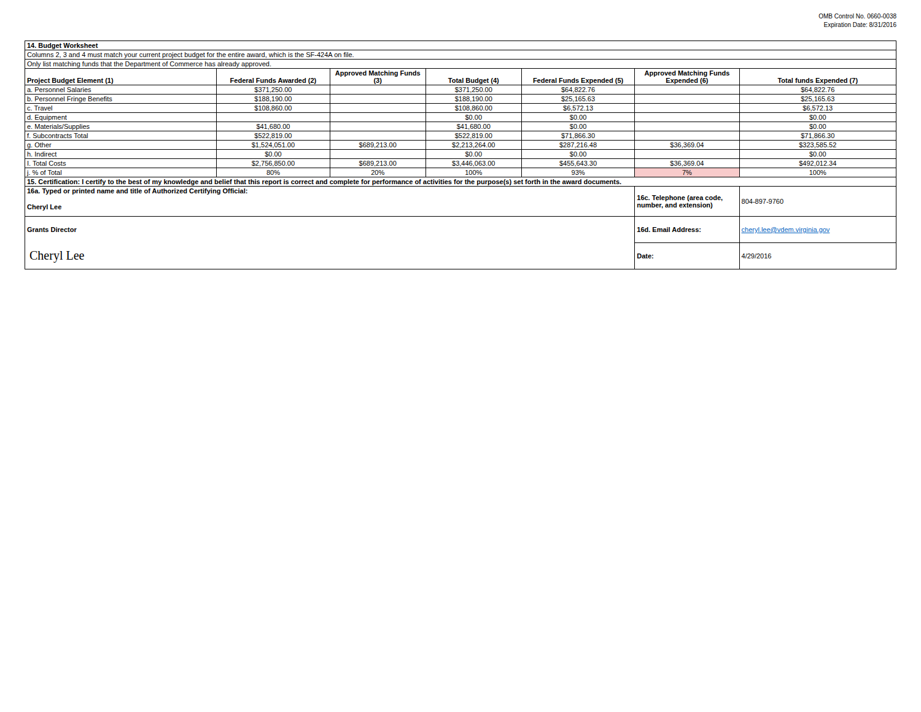OMB Control No. 0660-0038
Expiration Date: 8/31/2016
| 14. Budget Worksheet |
| Columns 2, 3 and 4 must match your current project budget for the entire award, which is the SF-424A on file. |
| Only list matching funds that the Department of Commerce has already approved. |
| Project Budget Element (1) | Federal Funds Awarded (2) | Approved Matching Funds (3) | Total Budget (4) | Federal Funds Expended (5) | Approved Matching Funds Expended (6) | Total funds Expended (7) |
| a. Personnel Salaries | $371,250.00 | | $371,250.00 | $64,822.76 | | $64,822.76 |
| b. Personnel Fringe Benefits | $188,190.00 | | $188,190.00 | $25,165.63 | | $25,165.63 |
| c. Travel | $108,860.00 | | $108,860.00 | $6,572.13 | | $6,572.13 |
| d. Equipment | | | $0.00 | $0.00 | | $0.00 |
| e. Materials/Supplies | $41,680.00 | | $41,680.00 | $0.00 | | $0.00 |
| f. Subcontracts Total | $522,819.00 | | $522,819.00 | $71,866.30 | | $71,866.30 |
| g. Other | $1,524,051.00 | $689,213.00 | $2,213,264.00 | $287,216.48 | $36,369.04 | $323,585.52 |
| h. Indirect | $0.00 | | $0.00 | $0.00 | | $0.00 |
| I. Total Costs | $2,756,850.00 | $689,213.00 | $3,446,063.00 | $455,643.30 | $36,369.04 | $492,012.34 |
| j. % of Total | 80% | 20% | 100% | 93% | 7% | 100% |
| 15. Certification: I certify to the best of my knowledge and belief that this report is correct and complete for performance of activities for the purpose(s) set forth in the award documents. |
| 16a. Typed or printed name and title of Authorized Certifying Official: Cheryl Lee | 16c. Telephone (area code, number, and extension) | 804-897-9760 |
| 16d. Email Address: | cheryl.lee@vdem.virginia.gov |
| Grants Director |
| Cheryl Lee | Date: | 4/29/2016 |